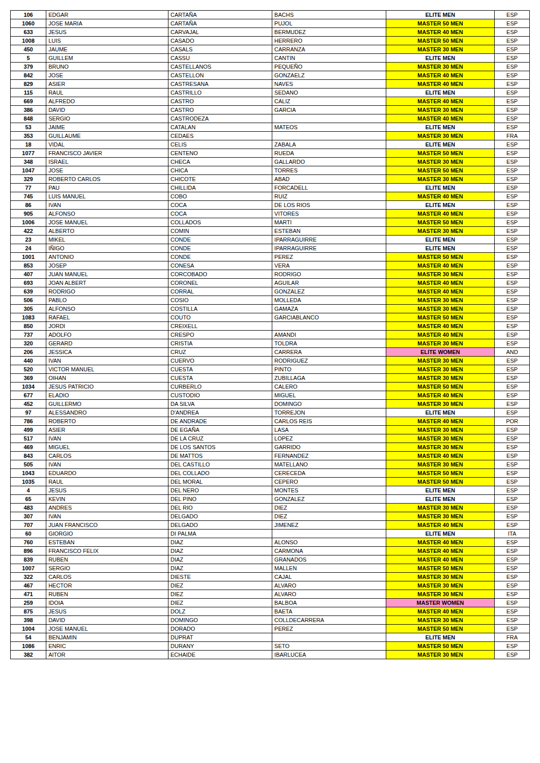| 106 | EDGAR | CARTAÑA | BACHS | ELITE MEN | ESP |
| 1060 | JOSE MARIA | CARTAÑA | PUJOL | MASTER 50 MEN | ESP |
| 633 | JESUS | CARVAJAL | BERMUDEZ | MASTER 40 MEN | ESP |
| 1008 | LUIS | CASADO | HERRERO | MASTER 50 MEN | ESP |
| 450 | JAUME | CASALS | CARRANZA | MASTER 30 MEN | ESP |
| 5 | GUILLEM | CASSU | CANTIN | ELITE MEN | ESP |
| 379 | BRUNO | CASTELLANOS | PEQUEÑO | MASTER 30 MEN | ESP |
| 842 | JOSE | CASTELLON | GONZAELZ | MASTER 40 MEN | ESP |
| 829 | ASIER | CASTRESANA | NAVES | MASTER 40 MEN | ESP |
| 115 | RAUL | CASTRILLO | SEDANO | ELITE MEN | ESP |
| 669 | ALFREDO | CASTRO | CALIZ | MASTER 40 MEN | ESP |
| 386 | DAVID | CASTRO | GARCIA | MASTER 30 MEN | ESP |
| 848 | SERGIO | CASTRODEZA | | MASTER 40 MEN | ESP |
| 53 | JAIME | CATALAN | MATEOS | ELITE MEN | ESP |
| 353 | GUILLAUME | CEDAES | | MASTER 30 MEN | FRA |
| 18 | VIDAL | CELIS | ZABALA | ELITE MEN | ESP |
| 1077 | FRANCISCO JAVIER | CENTENO | RUEDA | MASTER 50 MEN | ESP |
| 348 | ISRAEL | CHECA | GALLARDO | MASTER 30 MEN | ESP |
| 1047 | JOSE | CHICA | TORRES | MASTER 50 MEN | ESP |
| 329 | ROBERTO CARLOS | CHICOTE | ABAD | MASTER 30 MEN | ESP |
| 77 | PAU | CHILLIDA | FORCADELL | ELITE MEN | ESP |
| 745 | LUIS MANUEL | COBO | RUIZ | MASTER 40 MEN | ESP |
| 86 | IVAN | COCA | DE LOS RIOS | ELITE MEN | ESP |
| 905 | ALFONSO | COCA | VITORES | MASTER 40 MEN | ESP |
| 1006 | JOSE MANUEL | COLLADOS | MARTI | MASTER 50 MEN | ESP |
| 422 | ALBERTO | COMIN | ESTEBAN | MASTER 30 MEN | ESP |
| 23 | MIKEL | CONDE | IPARRAGUIRRE | ELITE MEN | ESP |
| 24 | IÑIGO | CONDE | IPARRAGUIRRE | ELITE MEN | ESP |
| 1001 | ANTONIO | CONDE | PEREZ | MASTER 50 MEN | ESP |
| 853 | JOSEP | CONESA | VERA | MASTER 40 MEN | ESP |
| 407 | JUAN MANUEL | CORCOBADO | RODRIGO | MASTER 30 MEN | ESP |
| 693 | JOAN ALBERT | CORONEL | AGUILAR | MASTER 40 MEN | ESP |
| 639 | RODRIGO | CORRAL | GONZALEZ | MASTER 40 MEN | ESP |
| 506 | PABLO | COSIO | MOLLEDA | MASTER 30 MEN | ESP |
| 305 | ALFONSO | COSTILLA | GAMAZA | MASTER 30 MEN | ESP |
| 1083 | RAFAEL | COUTO | GARCIABLANCO | MASTER 50 MEN | ESP |
| 850 | JORDI | CREIXELL | | MASTER 40 MEN | ESP |
| 737 | ADOLFO | CRESPO | AMANDI | MASTER 40 MEN | ESP |
| 320 | GERARD | CRISTIA | TOLDRA | MASTER 30 MEN | ESP |
| 206 | JESSICA | CRUZ | CARRERA | ELITE WOMEN | AND |
| 440 | IVAN | CUERVO | RODRIGUEZ | MASTER 30 MEN | ESP |
| 520 | VICTOR MANUEL | CUESTA | PINTO | MASTER 30 MEN | ESP |
| 369 | OIHAN | CUESTA | ZUBILLAGA | MASTER 30 MEN | ESP |
| 1034 | JESUS PATRICIO | CURBERLO | CALERO | MASTER 50 MEN | ESP |
| 677 | ELADIO | CUSTODIO | MIGUEL | MASTER 40 MEN | ESP |
| 452 | GUILLERMO | DA SILVA | DOMINGO | MASTER 30 MEN | ESP |
| 97 | ALESSANDRO | D'ANDREA | TORREJON | ELITE MEN | ESP |
| 786 | ROBERTO | DE ANDRADE | CARLOS REIS | MASTER 40 MEN | POR |
| 499 | ASIER | DE EGAÑA | LASA | MASTER 30 MEN | ESP |
| 517 | IVAN | DE LA CRUZ | LOPEZ | MASTER 30 MEN | ESP |
| 469 | MIGUEL | DE LOS SANTOS | GARRIDO | MASTER 30 MEN | ESP |
| 843 | CARLOS | DE MATTOS | FERNANDEZ | MASTER 40 MEN | ESP |
| 505 | IVAN | DEL CASTILLO | MATELLANO | MASTER 30 MEN | ESP |
| 1043 | EDUARDO | DEL COLLADO | CERECEDA | MASTER 50 MEN | ESP |
| 1035 | RAUL | DEL MORAL | CEPERO | MASTER 50 MEN | ESP |
| 4 | JESUS | DEL NERO | MONTES | ELITE MEN | ESP |
| 65 | KEVIN | DEL PINO | GONZALEZ | ELITE MEN | ESP |
| 483 | ANDRES | DEL RIO | DIEZ | MASTER 30 MEN | ESP |
| 307 | IVAN | DELGADO | DIEZ | MASTER 30 MEN | ESP |
| 707 | JUAN FRANCISCO | DELGADO | JIMENEZ | MASTER 40 MEN | ESP |
| 60 | GIORGIO | DI PALMA | | ELITE MEN | ITA |
| 760 | ESTEBAN | DIAZ | ALONSO | MASTER 40 MEN | ESP |
| 896 | FRANCISCO FELIX | DIAZ | CARMONA | MASTER 40 MEN | ESP |
| 839 | RUBEN | DIAZ | GRANADOS | MASTER 40 MEN | ESP |
| 1007 | SERGIO | DIAZ | MALLEN | MASTER 50 MEN | ESP |
| 322 | CARLOS | DIESTE | CAJAL | MASTER 30 MEN | ESP |
| 467 | HECTOR | DIEZ | ALVARO | MASTER 30 MEN | ESP |
| 471 | RUBEN | DIEZ | ALVARO | MASTER 30 MEN | ESP |
| 259 | IDOIA | DIEZ | BALBOA | MASTER WOMEN | ESP |
| 875 | JESUS | DOLZ | BAETA | MASTER 40 MEN | ESP |
| 398 | DAVID | DOMINGO | COLLDECARRERA | MASTER 30 MEN | ESP |
| 1004 | JOSE MANUEL | DORADO | PEREZ | MASTER 50 MEN | ESP |
| 54 | BENJAMIN | DUPRAT | | ELITE MEN | FRA |
| 1086 | ENRIC | DURANY | SETO | MASTER 50 MEN | ESP |
| 382 | AITOR | ECHAIDE | IBARLUCEA | MASTER 30 MEN | ESP |